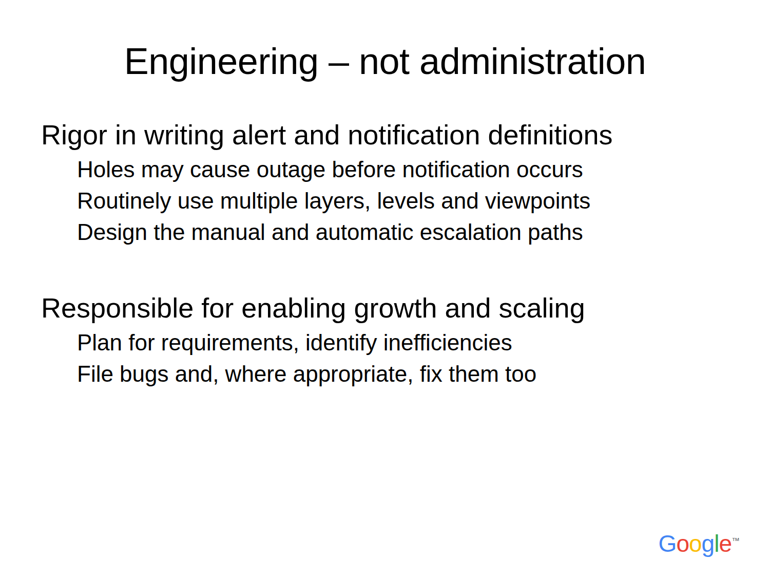Engineering – not administration
Rigor in writing alert and notification definitions
Holes may cause outage before notification occurs
Routinely use multiple layers, levels and viewpoints
Design the manual and automatic escalation paths
Responsible for enabling growth and scaling
Plan for requirements, identify inefficiencies
File bugs and, where appropriate, fix them too
Google™